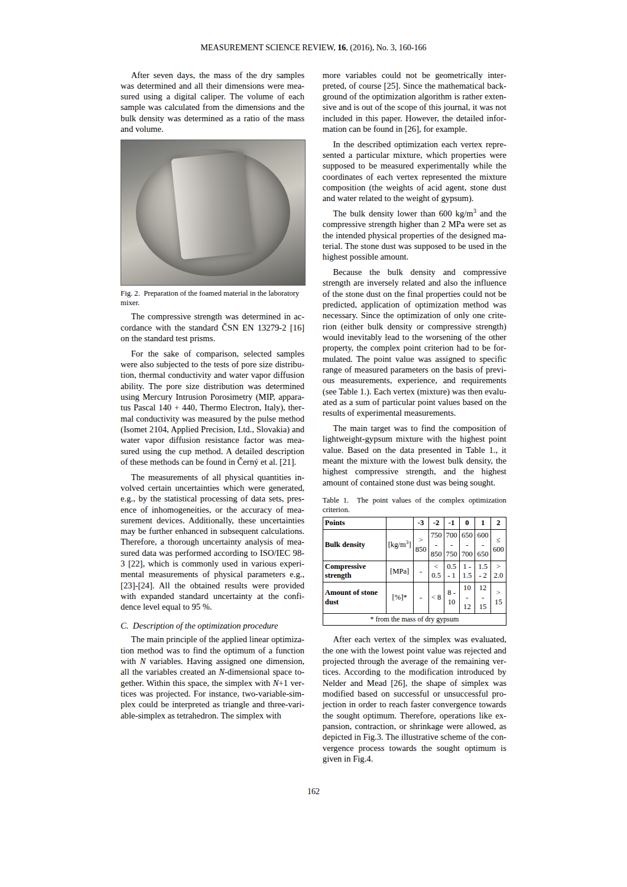MEASUREMENT SCIENCE REVIEW, 16, (2016), No. 3, 160-166
After seven days, the mass of the dry samples was determined and all their dimensions were measured using a digital caliper. The volume of each sample was calculated from the dimensions and the bulk density was determined as a ratio of the mass and volume.
Fig. 2. Preparation of the foamed material in the laboratory mixer.
The compressive strength was determined in accordance with the standard ČSN EN 13279-2 [16] on the standard test prisms.
For the sake of comparison, selected samples were also subjected to the tests of pore size distribution, thermal conductivity and water vapor diffusion ability. The pore size distribution was determined using Mercury Intrusion Porosimetry (MIP, apparatus Pascal 140 + 440, Thermo Electron, Italy), thermal conductivity was measured by the pulse method (Isomet 2104, Applied Precision, Ltd., Slovakia) and water vapor diffusion resistance factor was measured using the cup method. A detailed description of these methods can be found in Černý et al. [21].
The measurements of all physical quantities involved certain uncertainties which were generated, e.g., by the statistical processing of data sets, presence of inhomogeneities, or the accuracy of measurement devices. Additionally, these uncertainties may be further enhanced in subsequent calculations. Therefore, a thorough uncertainty analysis of measured data was performed according to ISO/IEC 98-3 [22], which is commonly used in various experimental measurements of physical parameters e.g., [23]-[24]. All the obtained results were provided with expanded standard uncertainty at the confidence level equal to 95 %.
C. Description of the optimization procedure
The main principle of the applied linear optimization method was to find the optimum of a function with N variables. Having assigned one dimension, all the variables created an N-dimensional space together. Within this space, the simplex with N+1 vertices was projected. For instance, two-variable-simplex could be interpreted as triangle and three-variable-simplex as tetrahedron. The simplex with
more variables could not be geometrically interpreted, of course [25]. Since the mathematical background of the optimization algorithm is rather extensive and is out of the scope of this journal, it was not included in this paper. However, the detailed information can be found in [26], for example.
In the described optimization each vertex represented a particular mixture, which properties were supposed to be measured experimentally while the coordinates of each vertex represented the mixture composition (the weights of acid agent, stone dust and water related to the weight of gypsum).
The bulk density lower than 600 kg/m3 and the compressive strength higher than 2 MPa were set as the intended physical properties of the designed material. The stone dust was supposed to be used in the highest possible amount.
Because the bulk density and compressive strength are inversely related and also the influence of the stone dust on the final properties could not be predicted, application of optimization method was necessary. Since the optimization of only one criterion (either bulk density or compressive strength) would inevitably lead to the worsening of the other property, the complex point criterion had to be formulated. The point value was assigned to specific range of measured parameters on the basis of previous measurements, experience, and requirements (see Table 1.). Each vertex (mixture) was then evaluated as a sum of particular point values based on the results of experimental measurements.
The main target was to find the composition of lightweight-gypsum mixture with the highest point value. Based on the data presented in Table 1., it meant the mixture with the lowest bulk density, the highest compressive strength, and the highest amount of contained stone dust was being sought.
Table 1. The point values of the complex optimization criterion.
| Points | | -3 | -2 | -1 | 0 | 1 | 2 |
| --- | --- | --- | --- | --- | --- | --- | --- |
| Bulk density | [kg/m 3 ] | > 850 | 750 - 850 | 700 - 750 | 650 - 700 | 600 - 650 | ≤ 600 |
| Compressive strength | [MPa] | - | < 0.5 | 0.5 - 1 | 1 - 1.5 | 1.5 - 2 | > 2.0 |
| Amount of stone dust | [%]* | - | < 8 | 8 - 10 | 10 - 12 | 12 - 15 | > 15 |
| * from the mass of dry gypsum |
After each vertex of the simplex was evaluated, the one with the lowest point value was rejected and projected through the average of the remaining vertices. According to the modification introduced by Nelder and Mead [26], the shape of simplex was modified based on successful or unsuccessful projection in order to reach faster convergence towards the sought optimum. Therefore, operations like expansion, contraction, or shrinkage were allowed, as depicted in Fig.3. The illustrative scheme of the convergence process towards the sought optimum is given in Fig.4.
162